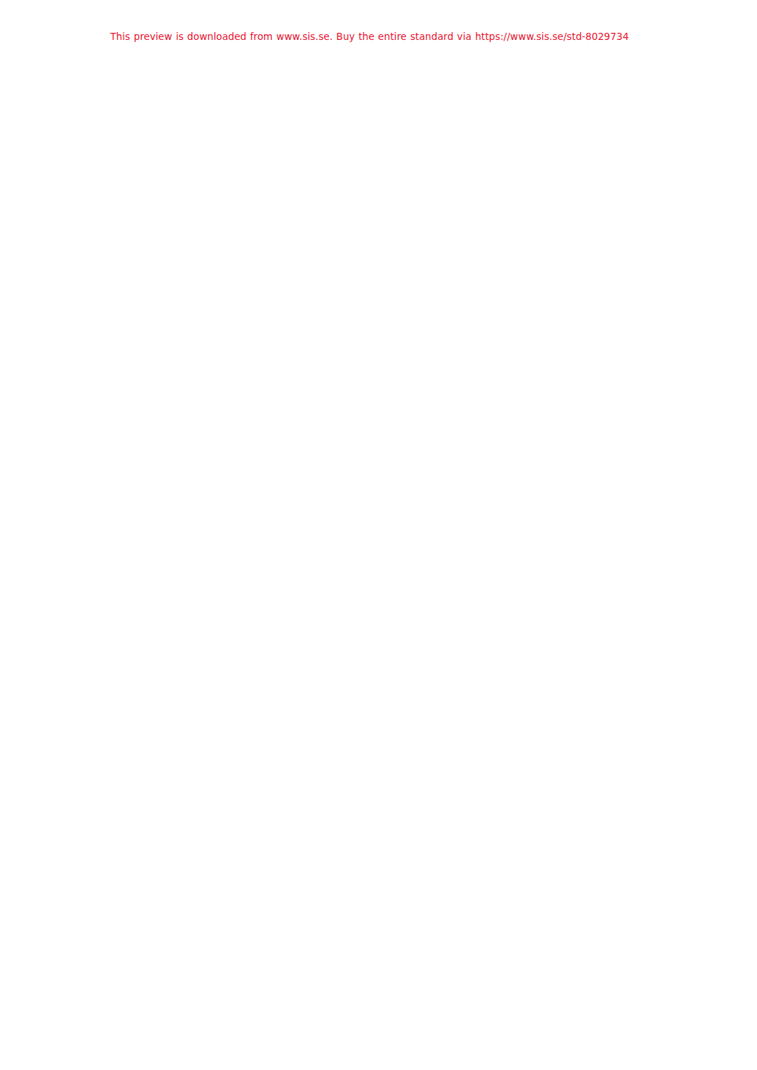This preview is downloaded from www.sis.se. Buy the entire standard via https://www.sis.se/std-8029734